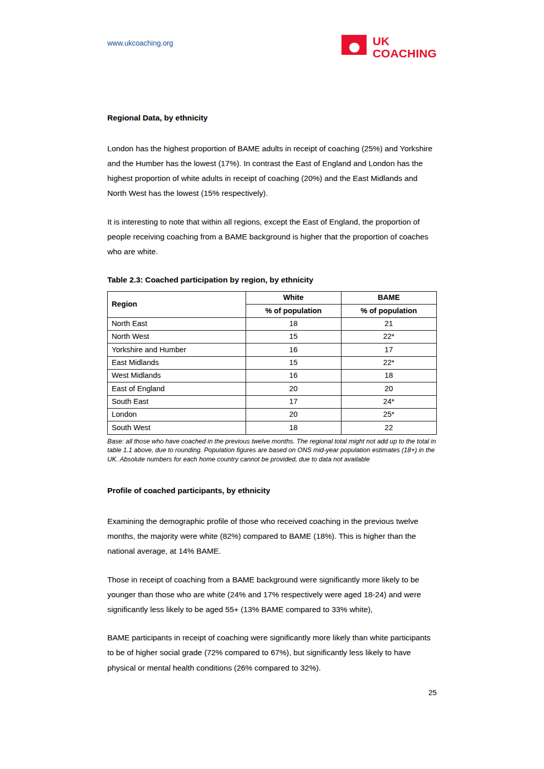www.ukcoaching.org
UK
COACHING
Regional Data, by ethnicity
London has the highest proportion of BAME adults in receipt of coaching (25%) and Yorkshire and the Humber has the lowest (17%). In contrast the East of England and London has the highest proportion of white adults in receipt of coaching (20%) and the East Midlands and North West has the lowest (15% respectively).
It is interesting to note that within all regions, except the East of England, the proportion of people receiving coaching from a BAME background is higher that the proportion of coaches who are white.
Table 2.3: Coached participation by region, by ethnicity
| Region | White | BAME |
| --- | --- | --- |
| % of population | % of population |
| North East | 18 | 21 |
| North West | 15 | 22* |
| Yorkshire and Humber | 16 | 17 |
| East Midlands | 15 | 22* |
| West Midlands | 16 | 18 |
| East of England | 20 | 20 |
| South East | 17 | 24* |
| London | 20 | 25* |
| South West | 18 | 22 |
Base: all those who have coached in the previous twelve months. The regional total might not add up to the total in table 1.1 above, due to rounding. Population figures are based on ONS mid-year population estimates (18+) in the UK. Absolute numbers for each home country cannot be provided, due to data not available
Profile of coached participants, by ethnicity
Examining the demographic profile of those who received coaching in the previous twelve months, the majority were white (82%) compared to BAME (18%). This is higher than the national average, at 14% BAME.
Those in receipt of coaching from a BAME background were significantly more likely to be younger than those who are white (24% and 17% respectively were aged 18-24) and were significantly less likely to be aged 55+ (13% BAME compared to 33% white),
BAME participants in receipt of coaching were significantly more likely than white participants to be of higher social grade (72% compared to 67%), but significantly less likely to have physical or mental health conditions (26% compared to 32%).
25